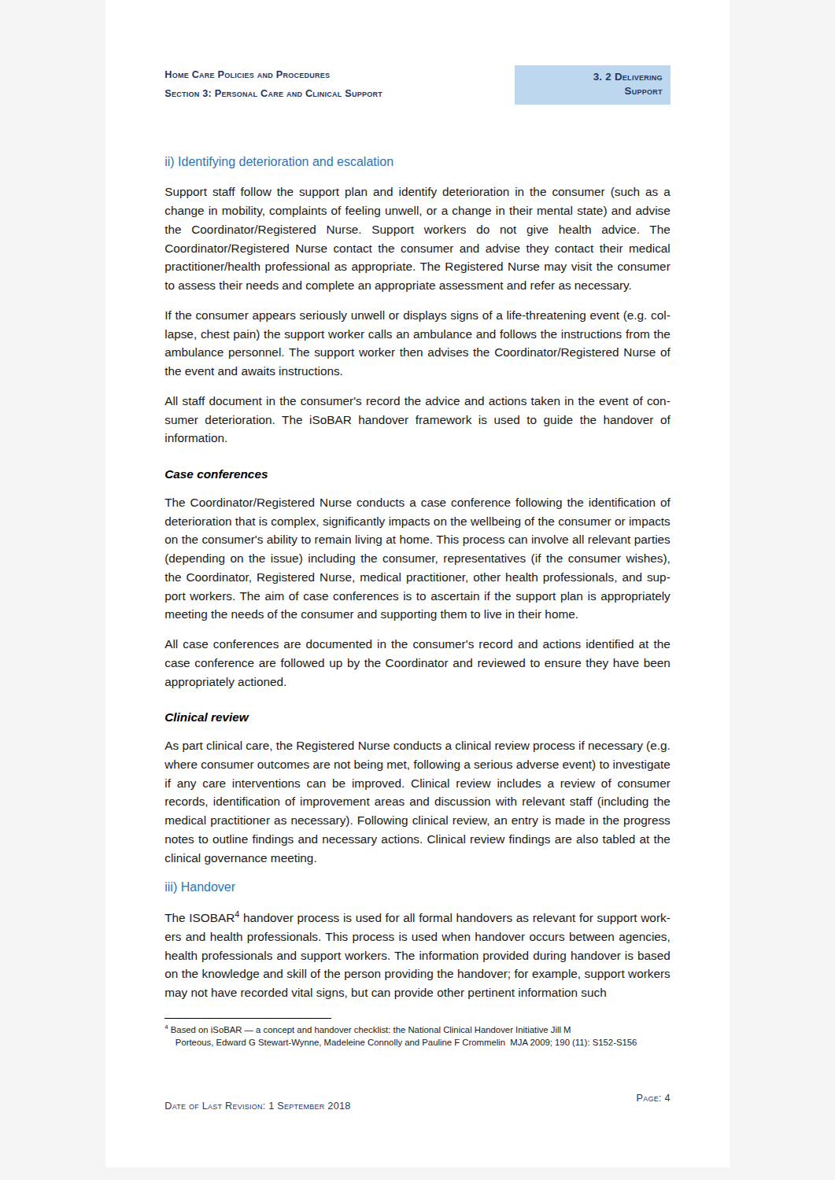Home Care Policies and Procedures
Section 3: Personal Care and Clinical Support
3. 2 Delivering
Support
ii) Identifying deterioration and escalation
Support staff follow the support plan and identify deterioration in the consumer (such as a change in mobility, complaints of feeling unwell, or a change in their mental state) and advise the Coordinator/Registered Nurse. Support workers do not give health advice. The Coordinator/Registered Nurse contact the consumer and advise they contact their medical practitioner/health professional as appropriate. The Registered Nurse may visit the consumer to assess their needs and complete an appropriate assessment and refer as necessary.
If the consumer appears seriously unwell or displays signs of a life-threatening event (e.g. collapse, chest pain) the support worker calls an ambulance and follows the instructions from the ambulance personnel. The support worker then advises the Coordinator/Registered Nurse of the event and awaits instructions.
All staff document in the consumer's record the advice and actions taken in the event of consumer deterioration. The iSoBAR handover framework is used to guide the handover of information.
Case conferences
The Coordinator/Registered Nurse conducts a case conference following the identification of deterioration that is complex, significantly impacts on the wellbeing of the consumer or impacts on the consumer's ability to remain living at home. This process can involve all relevant parties (depending on the issue) including the consumer, representatives (if the consumer wishes), the Coordinator, Registered Nurse, medical practitioner, other health professionals, and support workers. The aim of case conferences is to ascertain if the support plan is appropriately meeting the needs of the consumer and supporting them to live in their home.
All case conferences are documented in the consumer's record and actions identified at the case conference are followed up by the Coordinator and reviewed to ensure they have been appropriately actioned.
Clinical review
As part clinical care, the Registered Nurse conducts a clinical review process if necessary (e.g. where consumer outcomes are not being met, following a serious adverse event) to investigate if any care interventions can be improved. Clinical review includes a review of consumer records, identification of improvement areas and discussion with relevant staff (including the medical practitioner as necessary). Following clinical review, an entry is made in the progress notes to outline findings and necessary actions. Clinical review findings are also tabled at the clinical governance meeting.
iii) Handover
The ISOBAR4 handover process is used for all formal handovers as relevant for support workers and health professionals. This process is used when handover occurs between agencies, health professionals and support workers. The information provided during handover is based on the knowledge and skill of the person providing the handover; for example, support workers may not have recorded vital signs, but can provide other pertinent information such
4 Based on iSoBAR — a concept and handover checklist: the National Clinical Handover Initiative Jill M Porteous, Edward G Stewart-Wynne, Madeleine Connolly and Pauline F Crommelin MJA 2009; 190 (11): S152-S156
Date of Last Revision: 1 September 2018
Page: 4